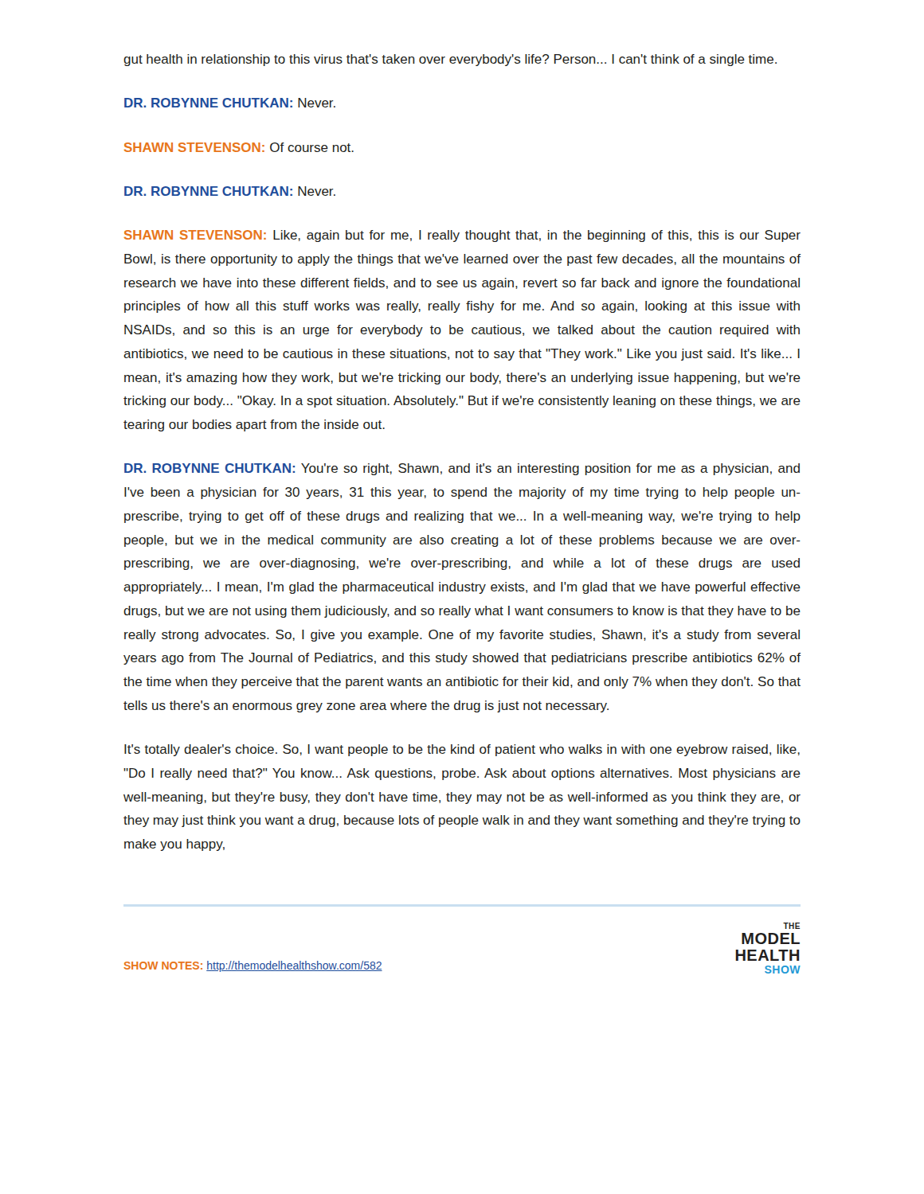gut health in relationship to this virus that's taken over everybody's life? Person... I can't think of a single time.
DR. ROBYNNE CHUTKAN: Never.
SHAWN STEVENSON: Of course not.
DR. ROBYNNE CHUTKAN: Never.
SHAWN STEVENSON: Like, again but for me, I really thought that, in the beginning of this, this is our Super Bowl, is there opportunity to apply the things that we've learned over the past few decades, all the mountains of research we have into these different fields, and to see us again, revert so far back and ignore the foundational principles of how all this stuff works was really, really fishy for me. And so again, looking at this issue with NSAIDs, and so this is an urge for everybody to be cautious, we talked about the caution required with antibiotics, we need to be cautious in these situations, not to say that "They work." Like you just said. It's like... I mean, it's amazing how they work, but we're tricking our body, there's an underlying issue happening, but we're tricking our body... "Okay. In a spot situation. Absolutely." But if we're consistently leaning on these things, we are tearing our bodies apart from the inside out.
DR. ROBYNNE CHUTKAN: You're so right, Shawn, and it's an interesting position for me as a physician, and I've been a physician for 30 years, 31 this year, to spend the majority of my time trying to help people un-prescribe, trying to get off of these drugs and realizing that we... In a well-meaning way, we're trying to help people, but we in the medical community are also creating a lot of these problems because we are over-prescribing, we are over-diagnosing, we're over-prescribing, and while a lot of these drugs are used appropriately... I mean, I'm glad the pharmaceutical industry exists, and I'm glad that we have powerful effective drugs, but we are not using them judiciously, and so really what I want consumers to know is that they have to be really strong advocates. So, I give you example. One of my favorite studies, Shawn, it's a study from several years ago from The Journal of Pediatrics, and this study showed that pediatricians prescribe antibiotics 62% of the time when they perceive that the parent wants an antibiotic for their kid, and only 7% when they don't. So that tells us there's an enormous grey zone area where the drug is just not necessary.
It's totally dealer's choice. So, I want people to be the kind of patient who walks in with one eyebrow raised, like, "Do I really need that?" You know... Ask questions, probe. Ask about options alternatives. Most physicians are well-meaning, but they're busy, they don't have time, they may not be as well-informed as you think they are, or they may just think you want a drug, because lots of people walk in and they want something and they're trying to make you happy,
SHOW NOTES: http://themodelhealthshow.com/582
THE MODEL HEALTH SHOW